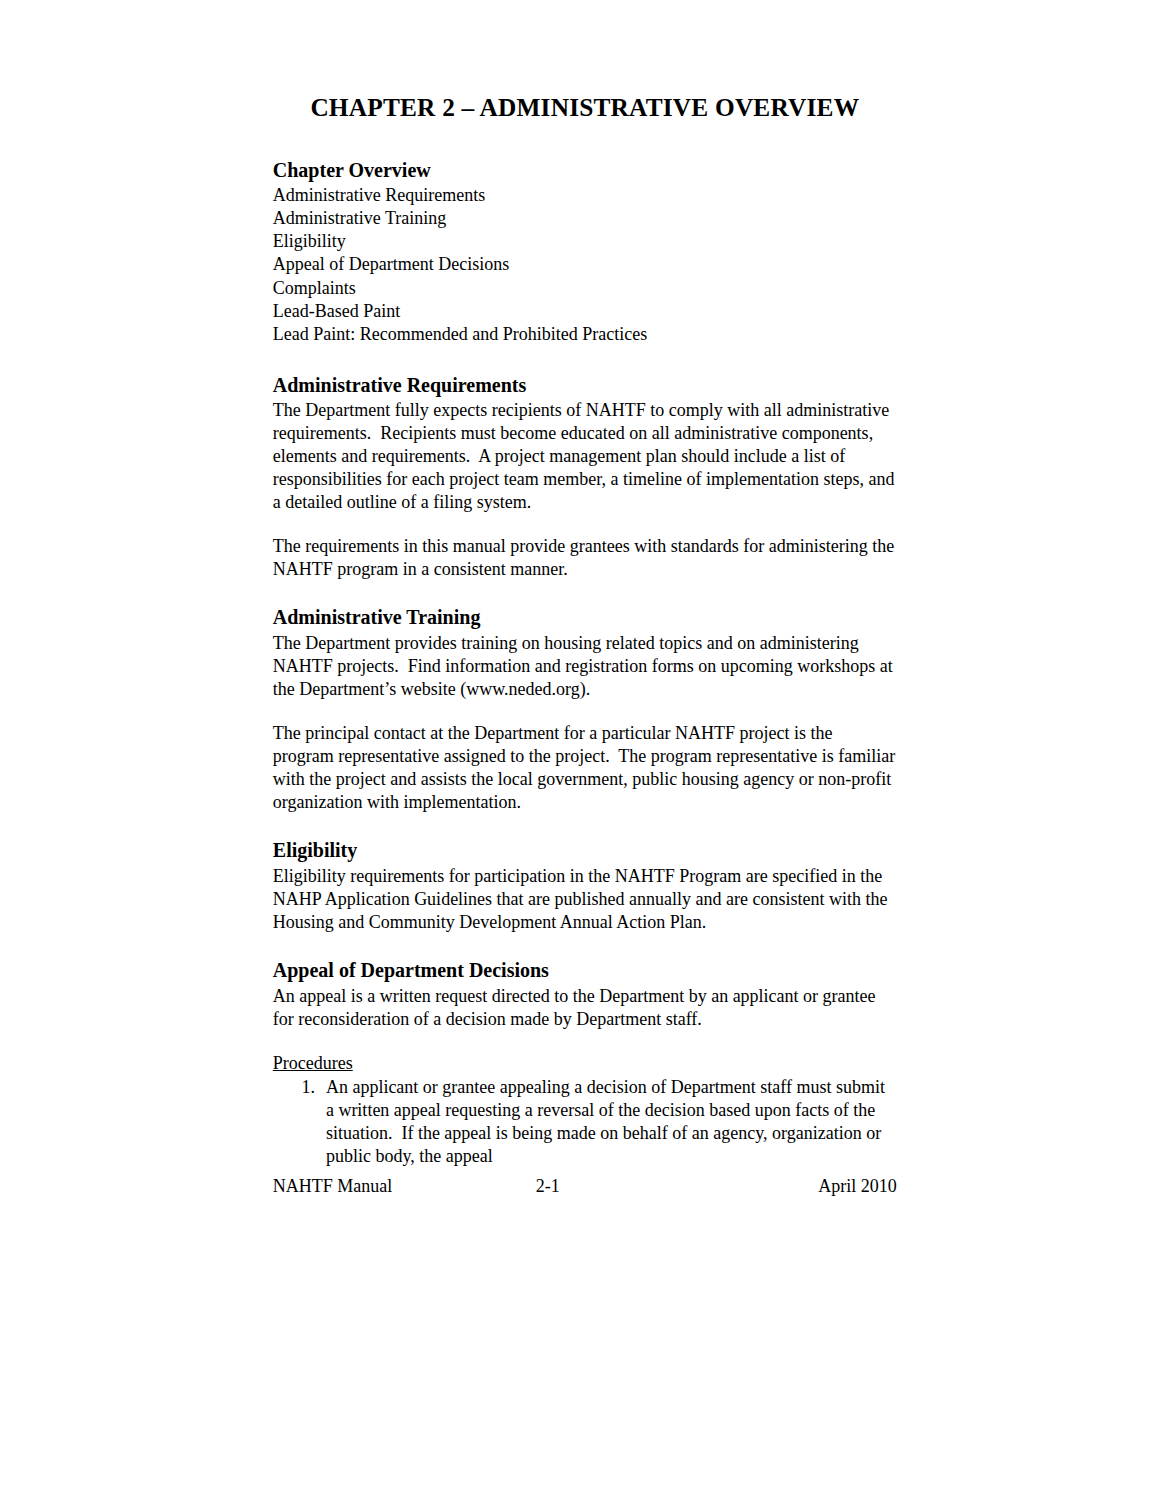CHAPTER 2 – ADMINISTRATIVE OVERVIEW
Chapter Overview
Administrative Requirements
Administrative Training
Eligibility
Appeal of Department Decisions
Complaints
Lead-Based Paint
Lead Paint: Recommended and Prohibited Practices
Administrative Requirements
The Department fully expects recipients of NAHTF to comply with all administrative requirements. Recipients must become educated on all administrative components, elements and requirements. A project management plan should include a list of responsibilities for each project team member, a timeline of implementation steps, and a detailed outline of a filing system.
The requirements in this manual provide grantees with standards for administering the NAHTF program in a consistent manner.
Administrative Training
The Department provides training on housing related topics and on administering NAHTF projects. Find information and registration forms on upcoming workshops at the Department’s website (www.neded.org).
The principal contact at the Department for a particular NAHTF project is the program representative assigned to the project. The program representative is familiar with the project and assists the local government, public housing agency or non-profit organization with implementation.
Eligibility
Eligibility requirements for participation in the NAHTF Program are specified in the NAHP Application Guidelines that are published annually and are consistent with the Housing and Community Development Annual Action Plan.
Appeal of Department Decisions
An appeal is a written request directed to the Department by an applicant or grantee for reconsideration of a decision made by Department staff.
Procedures
An applicant or grantee appealing a decision of Department staff must submit a written appeal requesting a reversal of the decision based upon facts of the situation. If the appeal is being made on behalf of an agency, organization or public body, the appeal
NAHTF Manual
2-1
April 2010